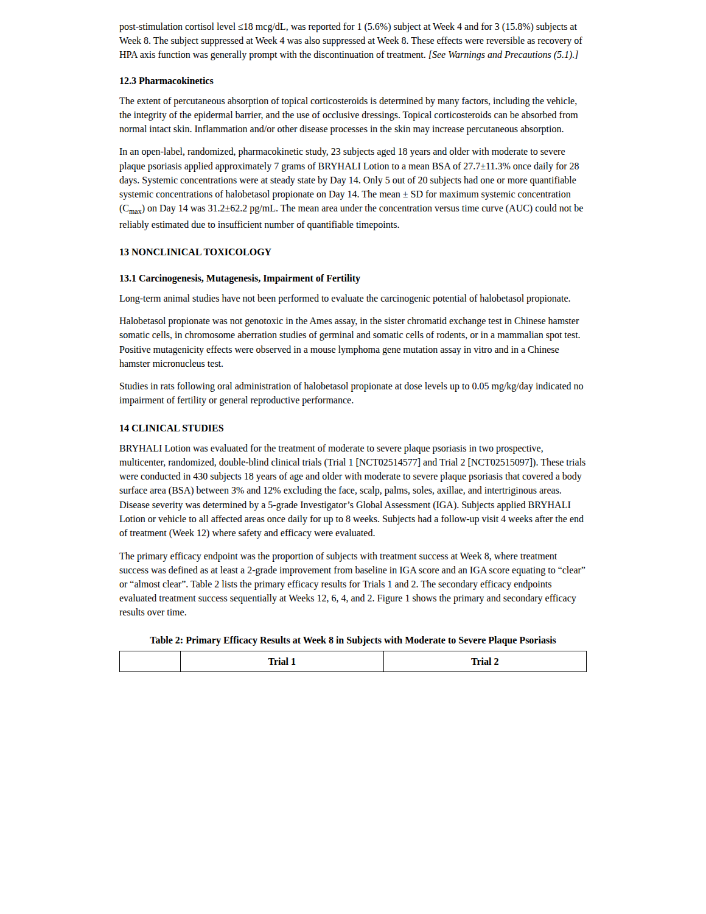post-stimulation cortisol level ≤18 mcg/dL, was reported for 1 (5.6%) subject at Week 4 and for 3 (15.8%) subjects at Week 8. The subject suppressed at Week 4 was also suppressed at Week 8. These effects were reversible as recovery of HPA axis function was generally prompt with the discontinuation of treatment. [See Warnings and Precautions (5.1).]
12.3 Pharmacokinetics
The extent of percutaneous absorption of topical corticosteroids is determined by many factors, including the vehicle, the integrity of the epidermal barrier, and the use of occlusive dressings. Topical corticosteroids can be absorbed from normal intact skin. Inflammation and/or other disease processes in the skin may increase percutaneous absorption.
In an open-label, randomized, pharmacokinetic study, 23 subjects aged 18 years and older with moderate to severe plaque psoriasis applied approximately 7 grams of BRYHALI Lotion to a mean BSA of 27.7±11.3% once daily for 28 days. Systemic concentrations were at steady state by Day 14. Only 5 out of 20 subjects had one or more quantifiable systemic concentrations of halobetasol propionate on Day 14. The mean ± SD for maximum systemic concentration (Cmax) on Day 14 was 31.2±62.2 pg/mL. The mean area under the concentration versus time curve (AUC) could not be reliably estimated due to insufficient number of quantifiable timepoints.
13 NONCLINICAL TOXICOLOGY
13.1 Carcinogenesis, Mutagenesis, Impairment of Fertility
Long-term animal studies have not been performed to evaluate the carcinogenic potential of halobetasol propionate.
Halobetasol propionate was not genotoxic in the Ames assay, in the sister chromatid exchange test in Chinese hamster somatic cells, in chromosome aberration studies of germinal and somatic cells of rodents, or in a mammalian spot test. Positive mutagenicity effects were observed in a mouse lymphoma gene mutation assay in vitro and in a Chinese hamster micronucleus test.
Studies in rats following oral administration of halobetasol propionate at dose levels up to 0.05 mg/kg/day indicated no impairment of fertility or general reproductive performance.
14 CLINICAL STUDIES
BRYHALI Lotion was evaluated for the treatment of moderate to severe plaque psoriasis in two prospective, multicenter, randomized, double-blind clinical trials (Trial 1 [NCT02514577] and Trial 2 [NCT02515097]). These trials were conducted in 430 subjects 18 years of age and older with moderate to severe plaque psoriasis that covered a body surface area (BSA) between 3% and 12% excluding the face, scalp, palms, soles, axillae, and intertriginous areas. Disease severity was determined by a 5-grade Investigator’s Global Assessment (IGA). Subjects applied BRYHALI Lotion or vehicle to all affected areas once daily for up to 8 weeks. Subjects had a follow-up visit 4 weeks after the end of treatment (Week 12) where safety and efficacy were evaluated.
The primary efficacy endpoint was the proportion of subjects with treatment success at Week 8, where treatment success was defined as at least a 2-grade improvement from baseline in IGA score and an IGA score equating to “clear” or “almost clear”. Table 2 lists the primary efficacy results for Trials 1 and 2. The secondary efficacy endpoints evaluated treatment success sequentially at Weeks 12, 6, 4, and 2. Figure 1 shows the primary and secondary efficacy results over time.
Table 2: Primary Efficacy Results at Week 8 in Subjects with Moderate to Severe Plaque Psoriasis
| | Trial 1 | Trial 2 |